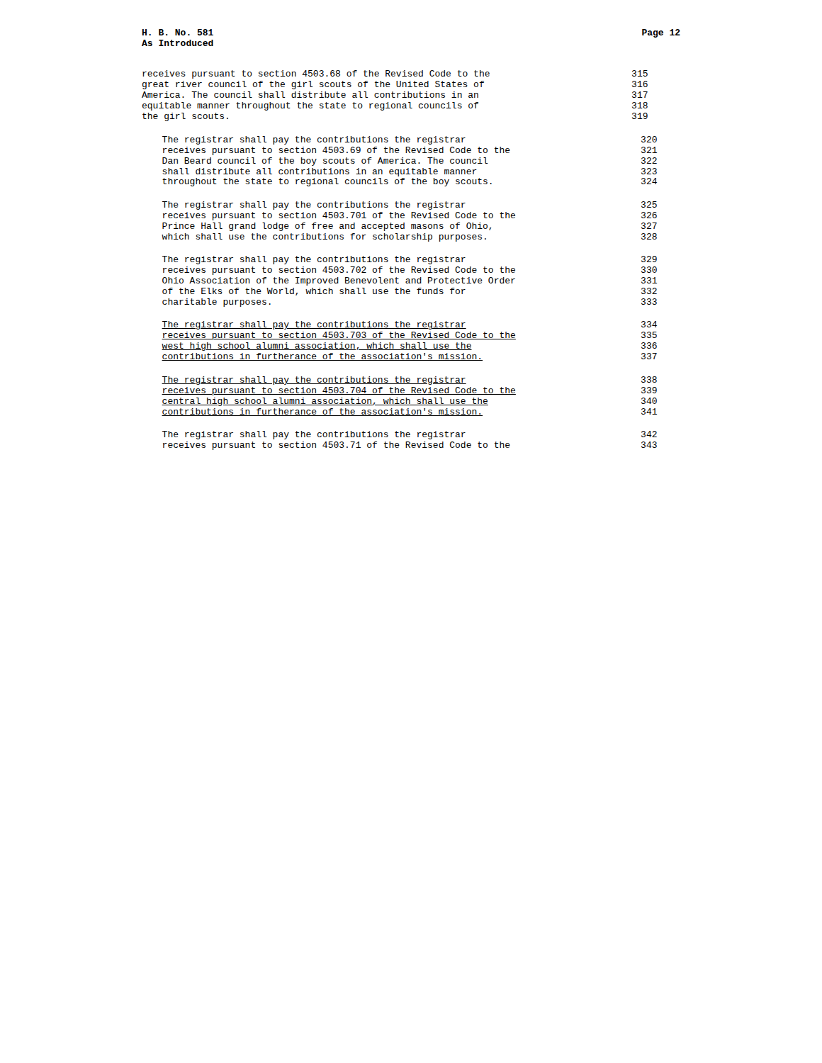H. B. No. 581 As Introduced
Page 12
receives pursuant to section 4503.68 of the Revised Code to the315 great river council of the girl scouts of the United States of316 America. The council shall distribute all contributions in an317 equitable manner throughout the state to regional councils of318 the girl scouts.319
The registrar shall pay the contributions the registrar320 receives pursuant to section 4503.69 of the Revised Code to the321 Dan Beard council of the boy scouts of America. The council322 shall distribute all contributions in an equitable manner323 throughout the state to regional councils of the boy scouts.324
The registrar shall pay the contributions the registrar325 receives pursuant to section 4503.701 of the Revised Code to the326 Prince Hall grand lodge of free and accepted masons of Ohio,327 which shall use the contributions for scholarship purposes.328
The registrar shall pay the contributions the registrar329 receives pursuant to section 4503.702 of the Revised Code to the330 Ohio Association of the Improved Benevolent and Protective Order331 of the Elks of the World, which shall use the funds for332 charitable purposes.333
The registrar shall pay the contributions the registrar 334 receives pursuant to section 4503.703 of the Revised Code to the 335 west high school alumni association, which shall use the 336 contributions in furtherance of the association's mission. 337
The registrar shall pay the contributions the registrar 338 receives pursuant to section 4503.704 of the Revised Code to the 339 central high school alumni association, which shall use the 340 contributions in furtherance of the association's mission. 341
The registrar shall pay the contributions the registrar342 receives pursuant to section 4503.71 of the Revised Code to the343